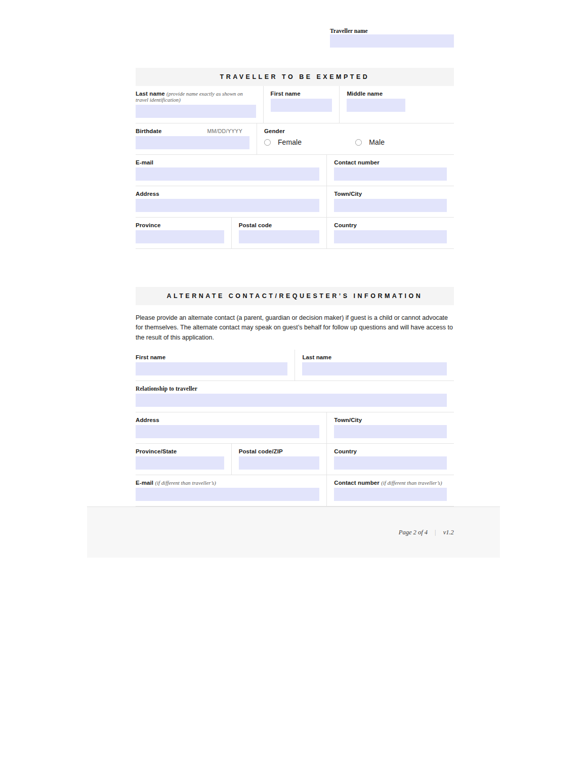Traveller name
Traveller to be exempted
Last name (provide name exactly as shown on travel identification)
First name
Middle name
Birthdate MM/DD/YYYY
Gender
Female
Male
E-mail
Contact number
Address
Town/City
Province
Postal code
Country
Alternate contact/requester’s information
Please provide an alternate contact (a parent, guardian or decision maker) if guest is a child or cannot advocate for themselves. The alternate contact may speak on guest’s behalf for follow up questions and will have access to the result of this application.
First name
Last name
Relationship to traveller
Address
Town/City
Province/State
Postal code/ZIP
Country
E-mail (if different than traveller’s)
Contact number (if different than traveller’s)
Page 2 of 4 | v1.2